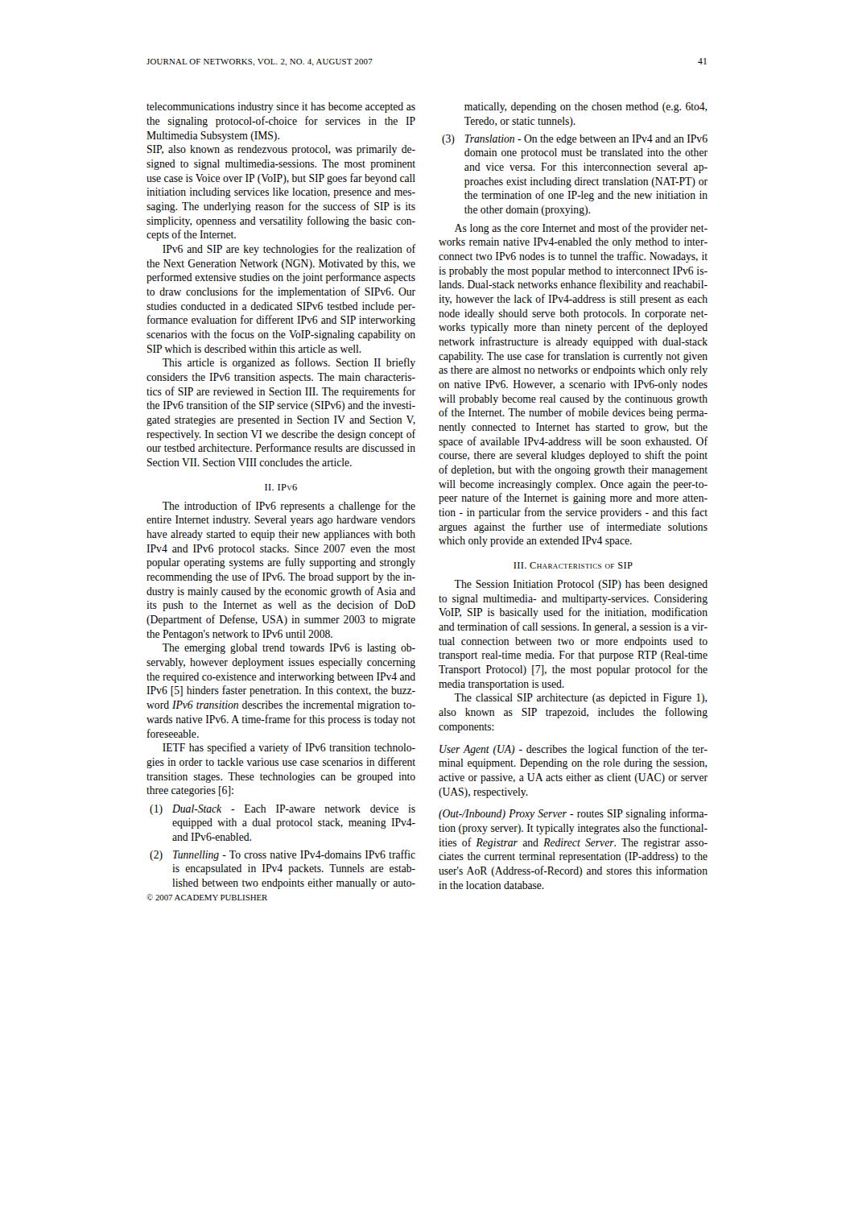Journal of Networks, Vol. 2, No. 4, August 2007
41
telecommunications industry since it has become accepted as the signaling protocol-of-choice for services in the IP Multimedia Subsystem (IMS).
SIP, also known as rendezvous protocol, was primarily designed to signal multimedia-sessions. The most prominent use case is Voice over IP (VoIP), but SIP goes far beyond call initiation including services like location, presence and messaging. The underlying reason for the success of SIP is its simplicity, openness and versatility following the basic concepts of the Internet.
IPv6 and SIP are key technologies for the realization of the Next Generation Network (NGN). Motivated by this, we performed extensive studies on the joint performance aspects to draw conclusions for the implementation of SIPv6. Our studies conducted in a dedicated SIPv6 testbed include performance evaluation for different IPv6 and SIP interworking scenarios with the focus on the VoIP-signaling capability on SIP which is described within this article as well.
This article is organized as follows. Section II briefly considers the IPv6 transition aspects. The main characteristics of SIP are reviewed in Section III. The requirements for the IPv6 transition of the SIP service (SIPv6) and the investigated strategies are presented in Section IV and Section V, respectively. In section VI we describe the design concept of our testbed architecture. Performance results are discussed in Section VII. Section VIII concludes the article.
II. IPv6
The introduction of IPv6 represents a challenge for the entire Internet industry. Several years ago hardware vendors have already started to equip their new appliances with both IPv4 and IPv6 protocol stacks. Since 2007 even the most popular operating systems are fully supporting and strongly recommending the use of IPv6. The broad support by the industry is mainly caused by the economic growth of Asia and its push to the Internet as well as the decision of DoD (Department of Defense, USA) in summer 2003 to migrate the Pentagon's network to IPv6 until 2008.
The emerging global trend towards IPv6 is lasting observably, however deployment issues especially concerning the required co-existence and interworking between IPv4 and IPv6 [5] hinders faster penetration. In this context, the buzzword IPv6 transition describes the incremental migration towards native IPv6. A time-frame for this process is today not foreseeable.
IETF has specified a variety of IPv6 transition technologies in order to tackle various use case scenarios in different transition stages. These technologies can be grouped into three categories [6]:
Dual-Stack - Each IP-aware network device is equipped with a dual protocol stack, meaning IPv4- and IPv6-enabled.
Tunnelling - To cross native IPv4-domains IPv6 traffic is encapsulated in IPv4 packets. Tunnels are established between two endpoints either manually or automatically, depending on the chosen method (e.g. 6to4, Teredo, or static tunnels).
Translation - On the edge between an IPv4 and an IPv6 domain one protocol must be translated into the other and vice versa. For this interconnection several approaches exist including direct translation (NAT-PT) or the termination of one IP-leg and the new initiation in the other domain (proxying).
As long as the core Internet and most of the provider networks remain native IPv4-enabled the only method to interconnect two IPv6 nodes is to tunnel the traffic. Nowadays, it is probably the most popular method to interconnect IPv6 islands. Dual-stack networks enhance flexibility and reachability, however the lack of IPv4-address is still present as each node ideally should serve both protocols. In corporate networks typically more than ninety percent of the deployed network infrastructure is already equipped with dual-stack capability. The use case for translation is currently not given as there are almost no networks or endpoints which only rely on native IPv6. However, a scenario with IPv6-only nodes will probably become real caused by the continuous growth of the Internet. The number of mobile devices being permanently connected to Internet has started to grow, but the space of available IPv4-address will be soon exhausted. Of course, there are several kludges deployed to shift the point of depletion, but with the ongoing growth their management will become increasingly complex. Once again the peer-to-peer nature of the Internet is gaining more and more attention - in particular from the service providers - and this fact argues against the further use of intermediate solutions which only provide an extended IPv4 space.
III. Characteristics of SIP
The Session Initiation Protocol (SIP) has been designed to signal multimedia- and multiparty-services. Considering VoIP, SIP is basically used for the initiation, modification and termination of call sessions. In general, a session is a virtual connection between two or more endpoints used to transport real-time media. For that purpose RTP (Real-time Transport Protocol) [7], the most popular protocol for the media transportation is used.
The classical SIP architecture (as depicted in Figure 1), also known as SIP trapezoid, includes the following components:
User Agent (UA) - describes the logical function of the terminal equipment. Depending on the role during the session, active or passive, a UA acts either as client (UAC) or server (UAS), respectively.
(Out-/Inbound) Proxy Server - routes SIP signaling information (proxy server). It typically integrates also the functionalities of Registrar and Redirect Server. The registrar associates the current terminal representation (IP-address) to the user's AoR (Address-of-Record) and stores this information in the location database.
© 2007 ACADEMY PUBLISHER